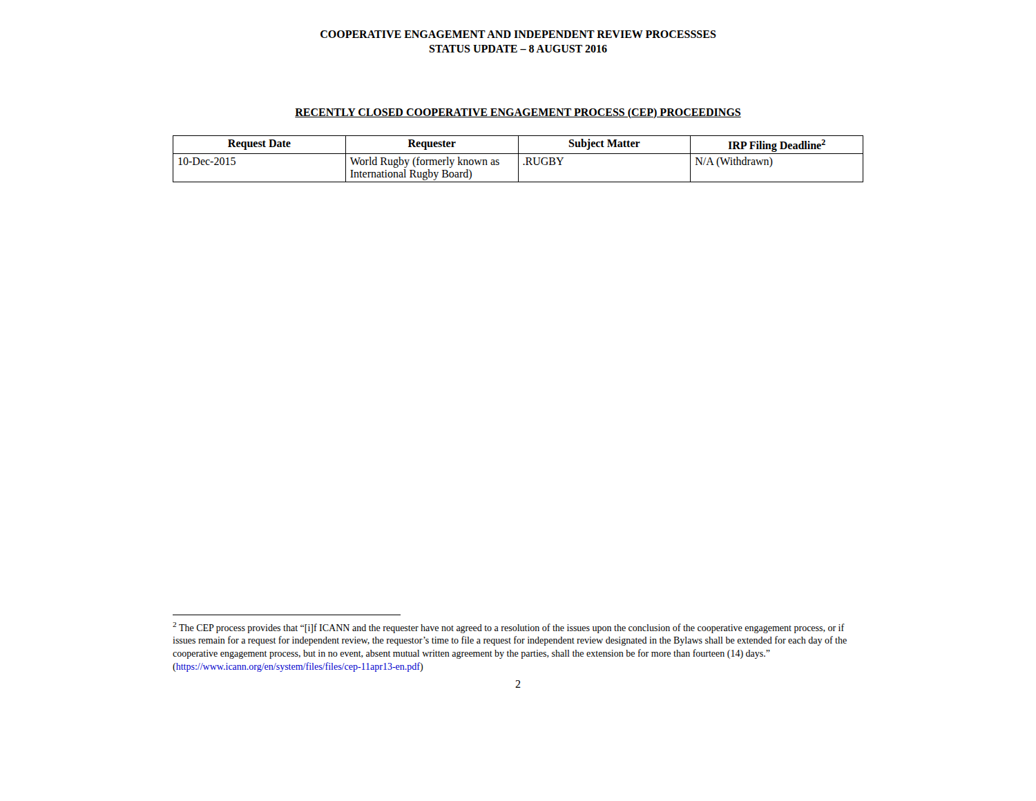COOPERATIVE ENGAGEMENT AND INDEPENDENT REVIEW PROCESSSES
STATUS UPDATE – 8 AUGUST 2016
RECENTLY CLOSED COOPERATIVE ENGAGEMENT PROCESS (CEP) PROCEEDINGS
| Request Date | Requester | Subject Matter | IRP Filing Deadline 2 |
| --- | --- | --- | --- |
| 10-Dec-2015 | World Rugby (formerly known as International Rugby Board) | .RUGBY | N/A (Withdrawn) |
2 The CEP process provides that “[i]f ICANN and the requester have not agreed to a resolution of the issues upon the conclusion of the cooperative engagement process, or if issues remain for a request for independent review, the requestor’s time to file a request for independent review designated in the Bylaws shall be extended for each day of the cooperative engagement process, but in no event, absent mutual written agreement by the parties, shall the extension be for more than fourteen (14) days.”
(https://www.icann.org/en/system/files/files/cep-11apr13-en.pdf)
2